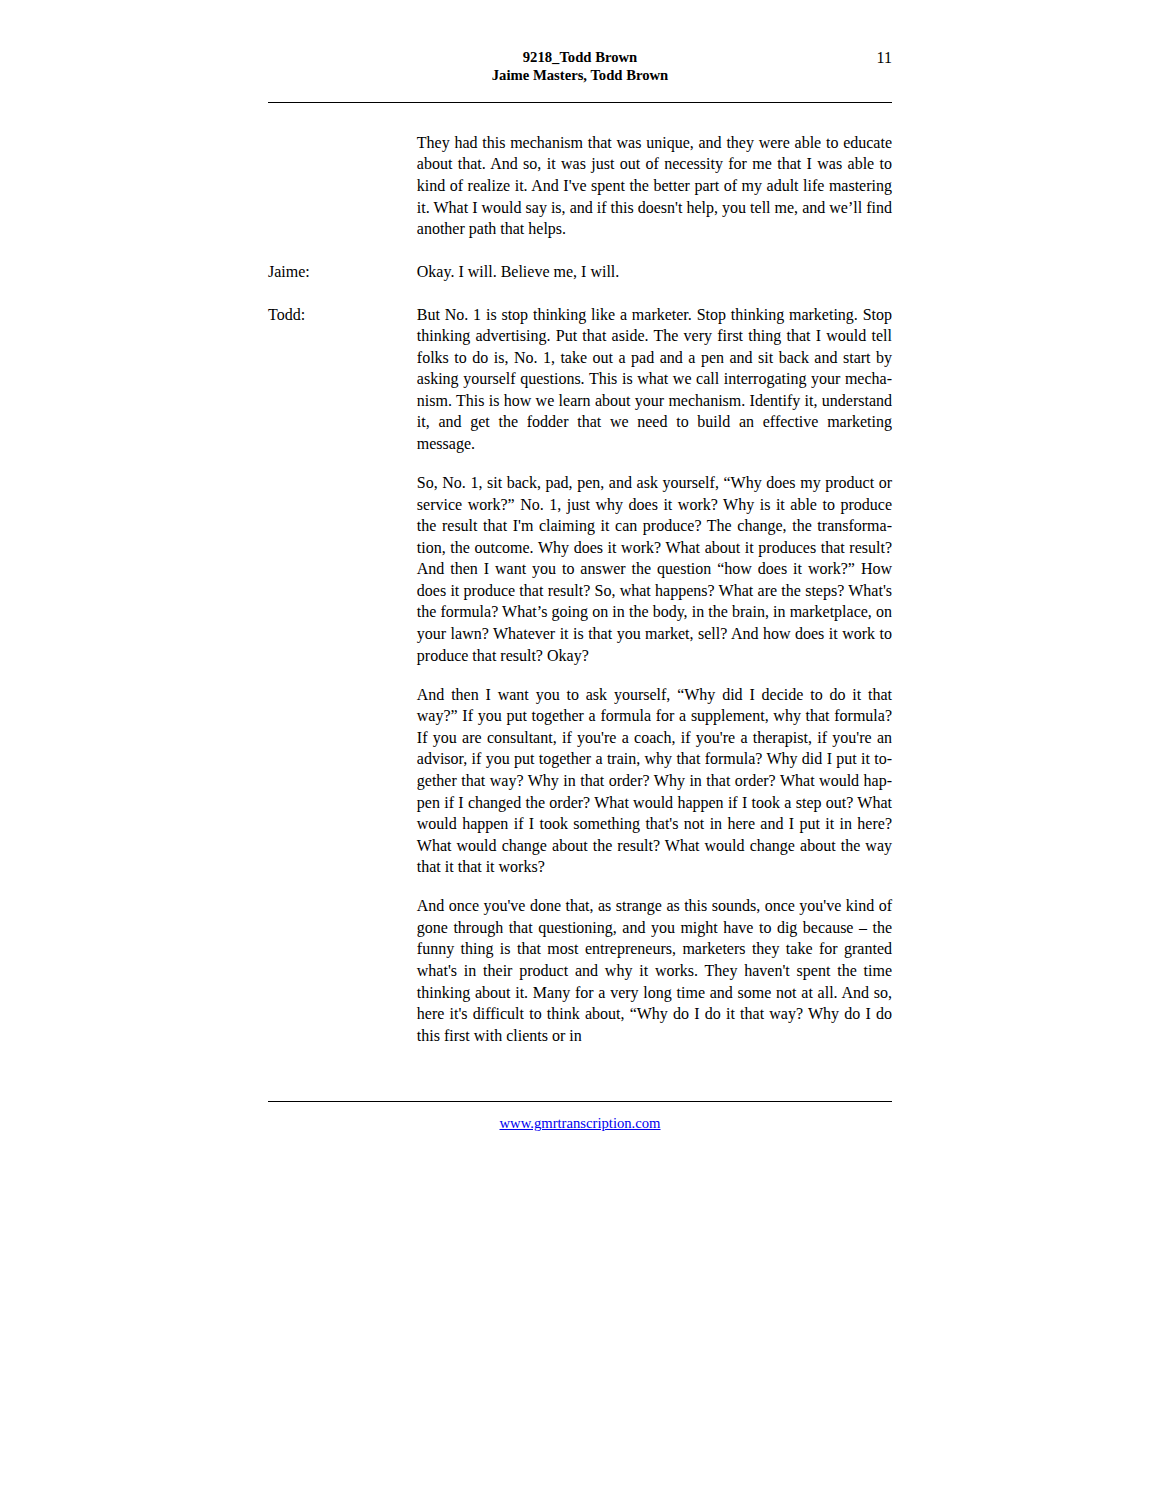11 9218_Todd Brown
Jaime Masters, Todd Brown
| | They had this mechanism that was unique, and they were able to educate about that. And so, it was just out of necessity for me that I was able to kind of realize it. And I've spent the better part of my adult life mastering it. What I would say is, and if this doesn't help, you tell me, and we’ll find another path that helps. |
| Jaime: | Okay. I will. Believe me, I will. |
| Todd: | But No. 1 is stop thinking like a marketer. Stop thinking marketing. Stop thinking advertising. Put that aside. The very first thing that I would tell folks to do is, No. 1, take out a pad and a pen and sit back and start by asking yourself questions. This is what we call interrogating your mechanism. This is how we learn about your mechanism. Identify it, understand it, and get the fodder that we need to build an effective marketing message. So, No. 1, sit back, pad, pen, and ask yourself, “Why does my product or service work?” No. 1, just why does it work? Why is it able to produce the result that I'm claiming it can produce? The change, the transformation, the outcome. Why does it work? What about it produces that result? And then I want you to answer the question “how does it work?” How does it produce that result? So, what happens? What are the steps? What's the formula? What’s going on in the body, in the brain, in marketplace, on your lawn? Whatever it is that you market, sell? And how does it work to produce that result? Okay? And then I want you to ask yourself, “Why did I decide to do it that way?” If you put together a formula for a supplement, why that formula? If you are consultant, if you're a coach, if you're a therapist, if you're an advisor, if you put together a train, why that formula? Why did I put it together that way? Why in that order? Why in that order? What would happen if I changed the order? What would happen if I took a step out? What would happen if I took something that's not in here and I put it in here? What would change about the result? What would change about the way that it that it works? And once you've done that, as strange as this sounds, once you've kind of gone through that questioning, and you might have to dig because – the funny thing is that most entrepreneurs, marketers they take for granted what's in their product and why it works. They haven't spent the time thinking about it. Many for a very long time and some not at all. And so, here it's difficult to think about, “Why do I do it that way? Why do I do this first with clients or in |
www.gmrtranscription.com